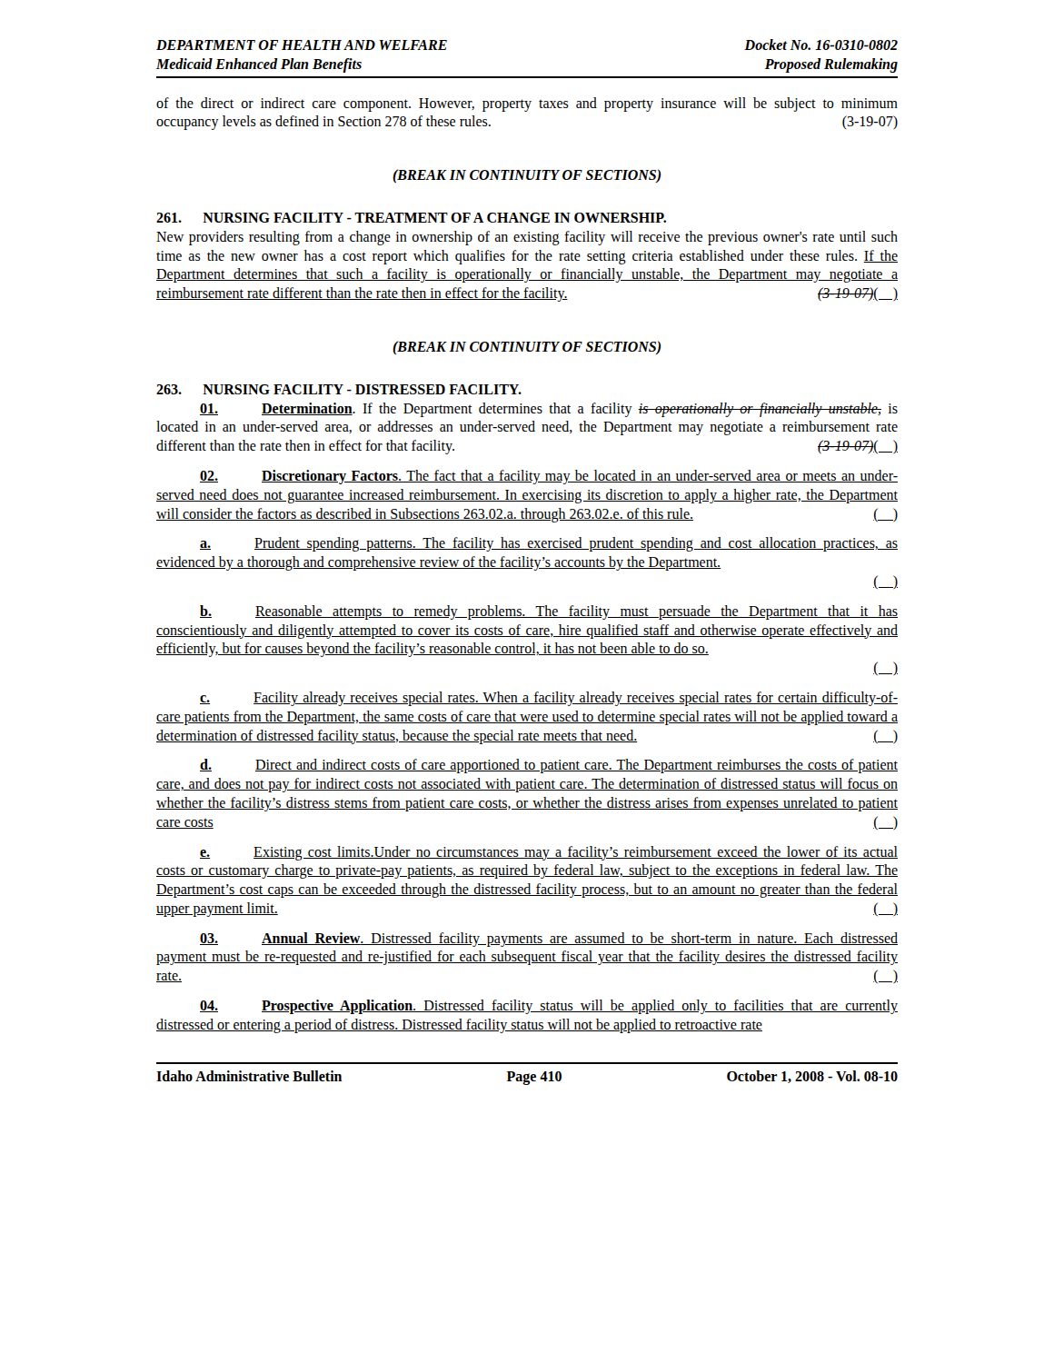DEPARTMENT OF HEALTH AND WELFARE
Docket No. 16-0310-0802
Medicaid Enhanced Plan Benefits
Proposed Rulemaking
of the direct or indirect care component. However, property taxes and property insurance will be subject to minimum occupancy levels as defined in Section 278 of these rules.(3-19-07)
(BREAK IN CONTINUITY OF SECTIONS)
261. NURSING FACILITY - TREATMENT OF A CHANGE IN OWNERSHIP.
New providers resulting from a change in ownership of an existing facility will receive the previous owner's rate until such time as the new owner has a cost report which qualifies for the rate setting criteria established under these rules. If the Department determines that such a facility is operationally or financially unstable, the Department may negotiate a reimbursement rate different than the rate then in effect for the facility.(3-19-07)( )
(BREAK IN CONTINUITY OF SECTIONS)
263. NURSING FACILITY - DISTRESSED FACILITY.
01. Determination. If the Department determines that a facility is operationally or financially unstable, is located in an under-served area, or addresses an under-served need, the Department may negotiate a reimbursement rate different than the rate then in effect for that facility.(3-19-07)( )
02. Discretionary Factors. The fact that a facility may be located in an under-served area or meets an under-served need does not guarantee increased reimbursement. In exercising its discretion to apply a higher rate, the Department will consider the factors as described in Subsections 263.02.a. through 263.02.e. of this rule.( )
a. Prudent spending patterns. The facility has exercised prudent spending and cost allocation practices, as evidenced by a thorough and comprehensive review of the facility’s accounts by the Department.
( )
b. Reasonable attempts to remedy problems. The facility must persuade the Department that it has conscientiously and diligently attempted to cover its costs of care, hire qualified staff and otherwise operate effectively and efficiently, but for causes beyond the facility’s reasonable control, it has not been able to do so.
( )
c. Facility already receives special rates. When a facility already receives special rates for certain difficulty-of-care patients from the Department, the same costs of care that were used to determine special rates will not be applied toward a determination of distressed facility status, because the special rate meets that need.( )
d. Direct and indirect costs of care apportioned to patient care. The Department reimburses the costs of patient care, and does not pay for indirect costs not associated with patient care. The determination of distressed status will focus on whether the facility’s distress stems from patient care costs, or whether the distress arises from expenses unrelated to patient care costs( )
e. Existing cost limits.Under no circumstances may a facility’s reimbursement exceed the lower of its actual costs or customary charge to private-pay patients, as required by federal law, subject to the exceptions in federal law. The Department’s cost caps can be exceeded through the distressed facility process, but to an amount no greater than the federal upper payment limit.( )
03. Annual Review. Distressed facility payments are assumed to be short-term in nature. Each distressed payment must be re-requested and re-justified for each subsequent fiscal year that the facility desires the distressed facility rate.( )
04. Prospective Application. Distressed facility status will be applied only to facilities that are currently distressed or entering a period of distress. Distressed facility status will not be applied to retroactive rate
Idaho Administrative Bulletin
Page 410
October 1, 2008 - Vol. 08-10